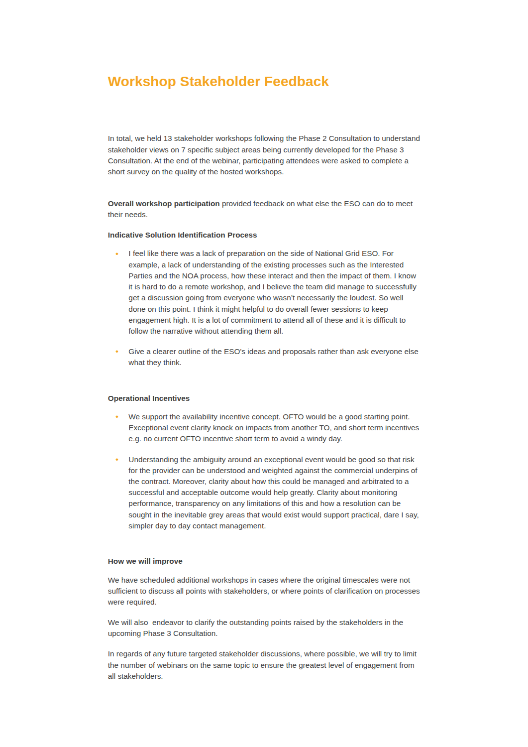Workshop Stakeholder Feedback
In total, we held 13 stakeholder workshops following the Phase 2 Consultation to understand stakeholder views on 7 specific subject areas being currently developed for the Phase 3 Consultation. At the end of the webinar, participating attendees were asked to complete a short survey on the quality of the hosted workshops.
Overall workshop participation provided feedback on what else the ESO can do to meet their needs.
Indicative Solution Identification Process
I feel like there was a lack of preparation on the side of National Grid ESO. For example, a lack of understanding of the existing processes such as the Interested Parties and the NOA process, how these interact and then the impact of them. I know it is hard to do a remote workshop, and I believe the team did manage to successfully get a discussion going from everyone who wasn’t necessarily the loudest. So well done on this point. I think it might helpful to do overall fewer sessions to keep engagement high. It is a lot of commitment to attend all of these and it is difficult to follow the narrative without attending them all.
Give a clearer outline of the ESO's ideas and proposals rather than ask everyone else what they think.
Operational Incentives
We support the availability incentive concept. OFTO would be a good starting point. Exceptional event clarity knock on impacts from another TO, and short term incentives e.g. no current OFTO incentive short term to avoid a windy day.
Understanding the ambiguity around an exceptional event would be good so that risk for the provider can be understood and weighted against the commercial underpins of the contract. Moreover, clarity about how this could be managed and arbitrated to a successful and acceptable outcome would help greatly. Clarity about monitoring performance, transparency on any limitations of this and how a resolution can be sought in the inevitable grey areas that would exist would support practical, dare I say, simpler day to day contact management.
How we will improve
We have scheduled additional workshops in cases where the original timescales were not sufficient to discuss all points with stakeholders, or where points of clarification on processes were required.
We will also endeavor to clarify the outstanding points raised by the stakeholders in the upcoming Phase 3 Consultation.
In regards of any future targeted stakeholder discussions, where possible, we will try to limit the number of webinars on the same topic to ensure the greatest level of engagement from all stakeholders.